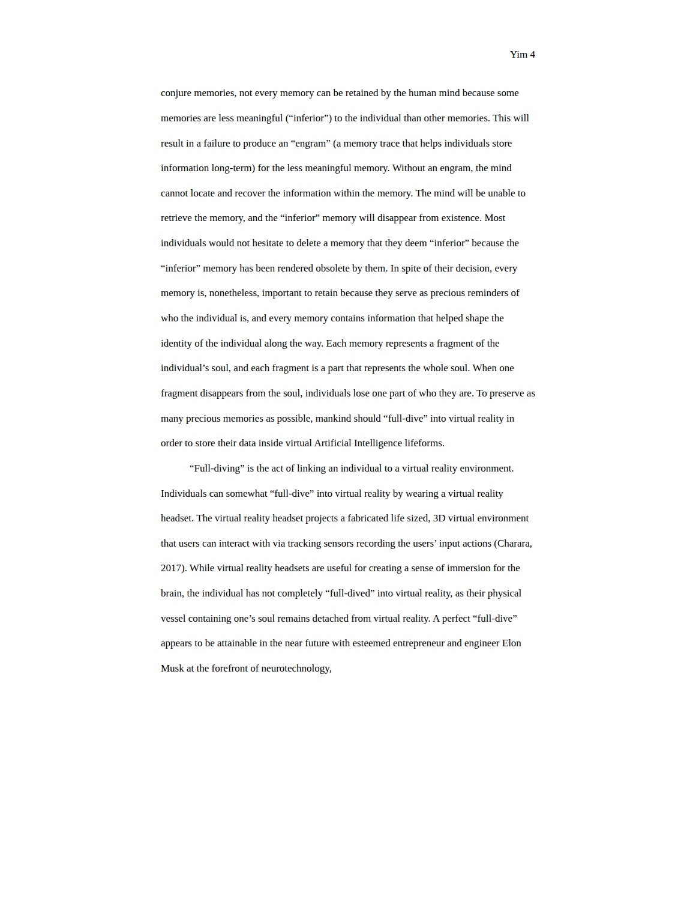Yim 4
conjure memories, not every memory can be retained by the human mind because some memories are less meaningful (“inferior”) to the individual than other memories. This will result in a failure to produce an “engram” (a memory trace that helps individuals store information long-term) for the less meaningful memory. Without an engram, the mind cannot locate and recover the information within the memory. The mind will be unable to retrieve the memory, and the “inferior” memory will disappear from existence. Most individuals would not hesitate to delete a memory that they deem “inferior” because the “inferior” memory has been rendered obsolete by them. In spite of their decision, every memory is, nonetheless, important to retain because they serve as precious reminders of who the individual is, and every memory contains information that helped shape the identity of the individual along the way. Each memory represents a fragment of the individual’s soul, and each fragment is a part that represents the whole soul. When one fragment disappears from the soul, individuals lose one part of who they are. To preserve as many precious memories as possible, mankind should “full-dive” into virtual reality in order to store their data inside virtual Artificial Intelligence lifeforms.
“Full-diving” is the act of linking an individual to a virtual reality environment. Individuals can somewhat “full-dive” into virtual reality by wearing a virtual reality headset. The virtual reality headset projects a fabricated life sized, 3D virtual environment that users can interact with via tracking sensors recording the users’ input actions (Charara, 2017). While virtual reality headsets are useful for creating a sense of immersion for the brain, the individual has not completely “full-dived” into virtual reality, as their physical vessel containing one’s soul remains detached from virtual reality. A perfect “full-dive” appears to be attainable in the near future with esteemed entrepreneur and engineer Elon Musk at the forefront of neurotechnology,